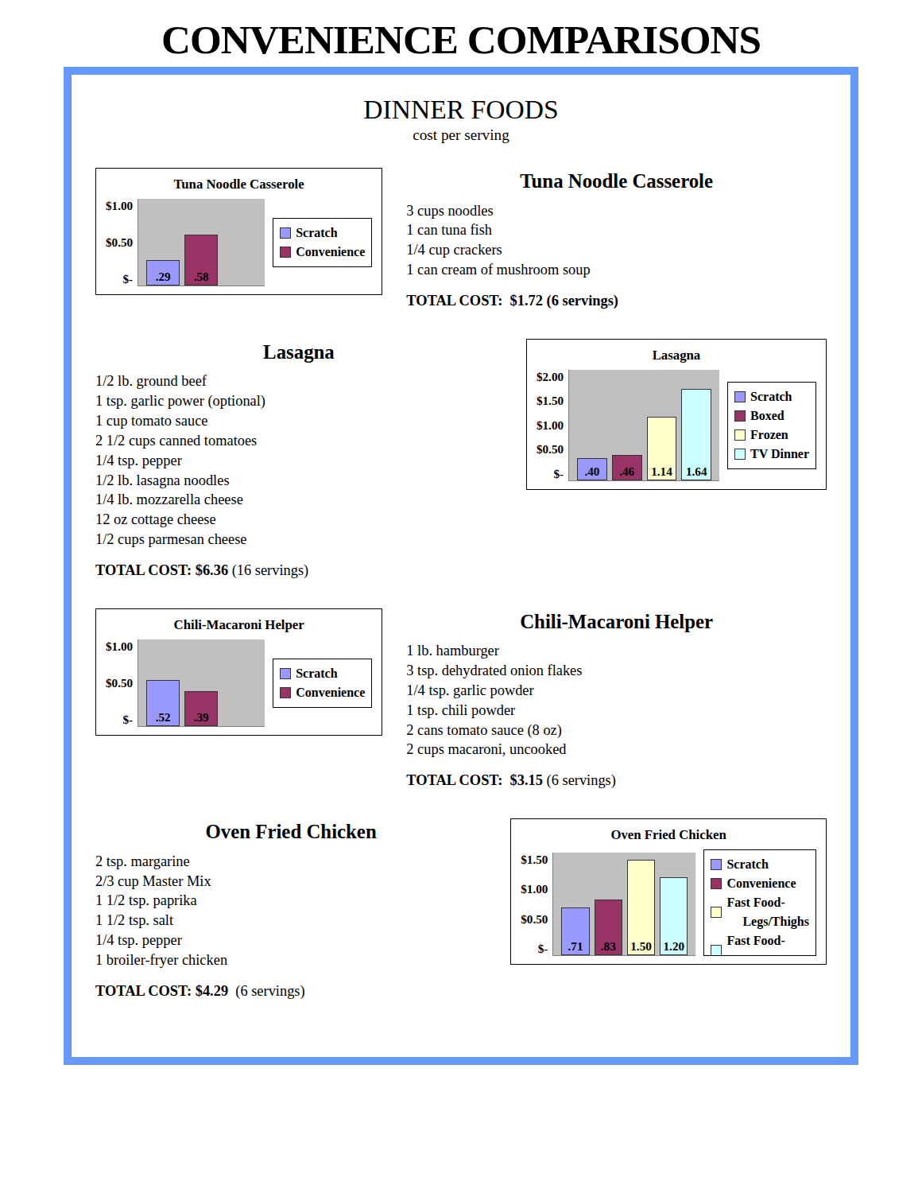CONVENIENCE COMPARISONS
DINNER FOODS
cost per serving
Tuna Noodle Casserole
$1.00
$0.50
$-
.29
.58
Scratch
Convenience
Tuna Noodle Casserole
3 cups noodles
1 can tuna fish
1/4 cup crackers
1 can cream of mushroom soup
TOTAL COST: $1.72 (6 servings)
Lasagna
$2.00
$1.50
$1.00
$0.50
$-
.40
.46
1.14
1.64
Scratch
Boxed
Frozen
TV Dinner
Lasagna
1/2 lb. ground beef
1 tsp. garlic power (optional)
1 cup tomato sauce
2 1/2 cups canned tomatoes
1/4 tsp. pepper
1/2 lb. lasagna noodles
1/4 lb. mozzarella cheese
12 oz cottage cheese
1/2 cups parmesan cheese
TOTAL COST: $6.36 (16 servings)
Chili-Macaroni Helper
$1.00
$0.50
$-
.52
.39
Scratch
Convenience
Chili-Macaroni Helper
1 lb. hamburger
3 tsp. dehydrated onion flakes
1/4 tsp. garlic powder
1 tsp. chili powder
2 cans tomato sauce (8 oz)
2 cups macaroni, uncooked
TOTAL COST: $3.15 (6 servings)
Oven Fried Chicken
$1.50
$1.00
$0.50
$-
.71
.83
1.50
1.20
Scratch
Convenience
Fast Food-
Legs/Thighs
Fast Food-
Breasts
Oven Fried Chicken
2 tsp. margarine
2/3 cup Master Mix
1 1/2 tsp. paprika
1 1/2 tsp. salt
1/4 tsp. pepper
1 broiler-fryer chicken
TOTAL COST: $4.29 (6 servings)